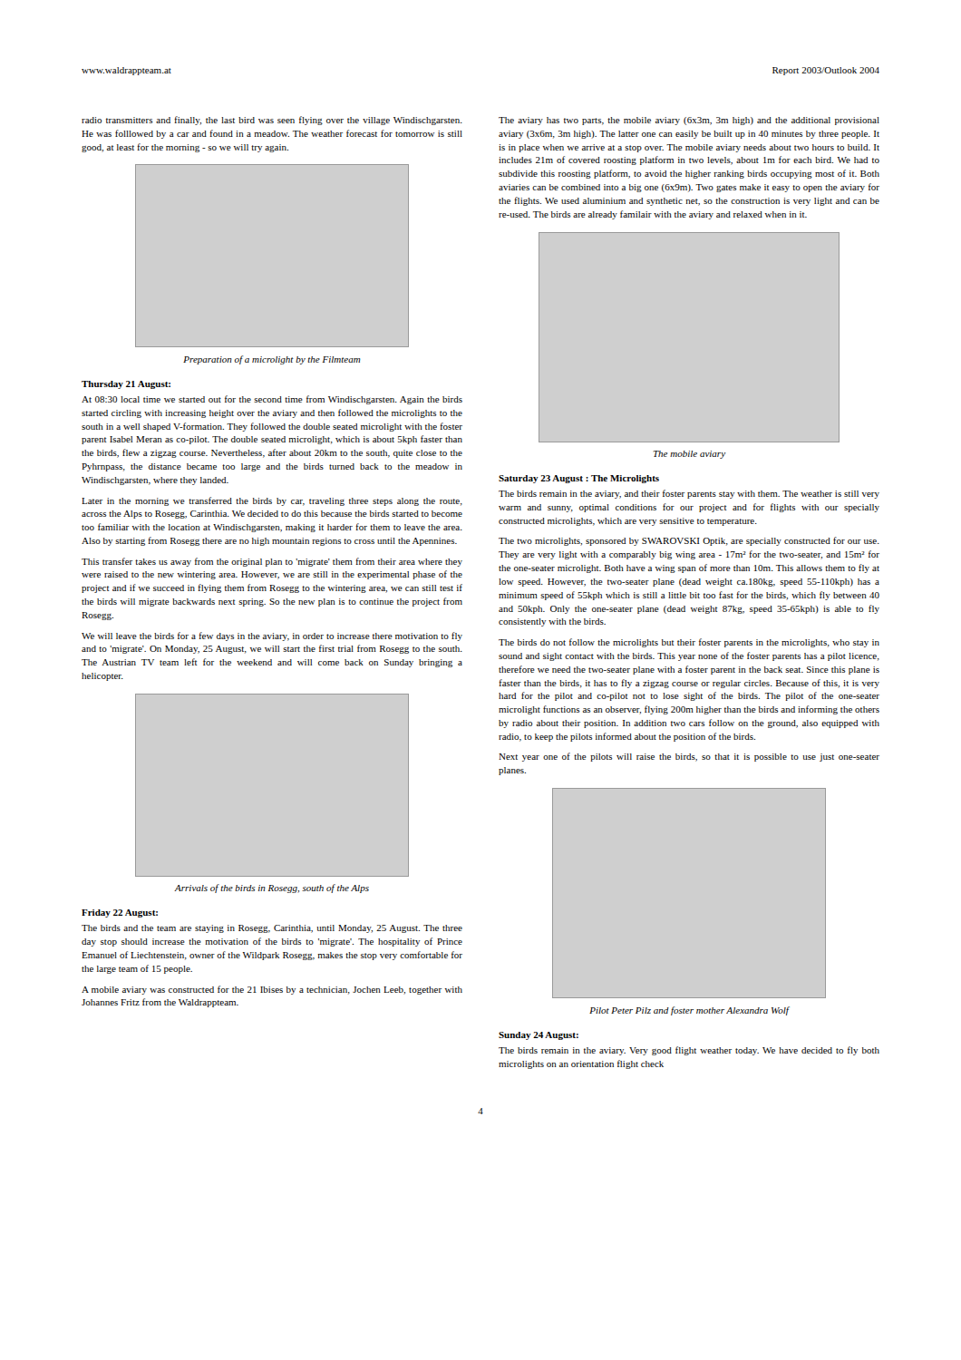www.waldrappteam.at
Report 2003/Outlook 2004
radio transmitters and finally, the last bird was seen flying over the village Windischgarsten. He was folllowed by a car and found in a meadow. The weather forecast for tomorrow is still good, at least for the morning - so we will try again.
Preparation of a microlight by the Filmteam
Thursday 21 August:
At 08:30 local time we started out for the second time from Windischgarsten. Again the birds started circling with increasing height over the aviary and then followed the microlights to the south in a well shaped V-formation. They followed the double seated microlight with the foster parent Isabel Meran as co-pilot. The double seated microlight, which is about 5kph faster than the birds, flew a zigzag course. Nevertheless, after about 20km to the south, quite close to the Pyhrnpass, the distance became too large and the birds turned back to the meadow in Windischgarsten, where they landed.
Later in the morning we transferred the birds by car, traveling three steps along the route, across the Alps to Rosegg, Carinthia. We decided to do this because the birds started to become too familiar with the location at Windischgarsten, making it harder for them to leave the area. Also by starting from Rosegg there are no high mountain regions to cross until the Apennines.
This transfer takes us away from the original plan to 'migrate' them from their area where they were raised to the new wintering area. However, we are still in the experimental phase of the project and if we succeed in flying them from Rosegg to the wintering area, we can still test if the birds will migrate backwards next spring. So the new plan is to continue the project from Rosegg.
We will leave the birds for a few days in the aviary, in order to increase there motivation to fly and to 'migrate'. On Monday, 25 August, we will start the first trial from Rosegg to the south. The Austrian TV team left for the weekend and will come back on Sunday bringing a helicopter.
Arrivals of the birds in Rosegg, south of the Alps
Friday 22 August:
The birds and the team are staying in Rosegg, Carinthia, until Monday, 25 August. The three day stop should increase the motivation of the birds to 'migrate'. The hospitality of Prince Emanuel of Liechtenstein, owner of the Wildpark Rosegg, makes the stop very comfortable for the large team of 15 people.
A mobile aviary was constructed for the 21 Ibises by a technician, Jochen Leeb, together with Johannes Fritz from the Waldrappteam.
The aviary has two parts, the mobile aviary (6x3m, 3m high) and the additional provisional aviary (3x6m, 3m high). The latter one can easily be built up in 40 minutes by three people. It is in place when we arrive at a stop over. The mobile aviary needs about two hours to build. It includes 21m of covered roosting platform in two levels, about 1m for each bird. We had to subdivide this roosting platform, to avoid the higher ranking birds occupying most of it. Both aviaries can be combined into a big one (6x9m). Two gates make it easy to open the aviary for the flights. We used aluminium and synthetic net, so the construction is very light and can be re-used. The birds are already familair with the aviary and relaxed when in it.
The mobile aviary
Saturday 23 August : The Microlights
The birds remain in the aviary, and their foster parents stay with them. The weather is still very warm and sunny, optimal conditions for our project and for flights with our specially constructed microlights, which are very sensitive to temperature.
The two microlights, sponsored by SWAROVSKI Optik, are specially constructed for our use. They are very light with a comparably big wing area - 17m² for the two-seater, and 15m² for the one-seater microlight. Both have a wing span of more than 10m. This allows them to fly at low speed. However, the two-seater plane (dead weight ca.180kg, speed 55-110kph) has a minimum speed of 55kph which is still a little bit too fast for the birds, which fly between 40 and 50kph. Only the one-seater plane (dead weight 87kg, speed 35-65kph) is able to fly consistently with the birds.
The birds do not follow the microlights but their foster parents in the microlights, who stay in sound and sight contact with the birds. This year none of the foster parents has a pilot licence, therefore we need the two-seater plane with a foster parent in the back seat. Since this plane is faster than the birds, it has to fly a zigzag course or regular circles. Because of this, it is very hard for the pilot and co-pilot not to lose sight of the birds. The pilot of the one-seater microlight functions as an observer, flying 200m higher than the birds and informing the others by radio about their position. In addition two cars follow on the ground, also equipped with radio, to keep the pilots informed about the position of the birds.
Next year one of the pilots will raise the birds, so that it is possible to use just one-seater planes.
Pilot Peter Pilz and foster mother Alexandra Wolf
Sunday 24 August:
The birds remain in the aviary. Very good flight weather today. We have decided to fly both microlights on an orientation flight check
4